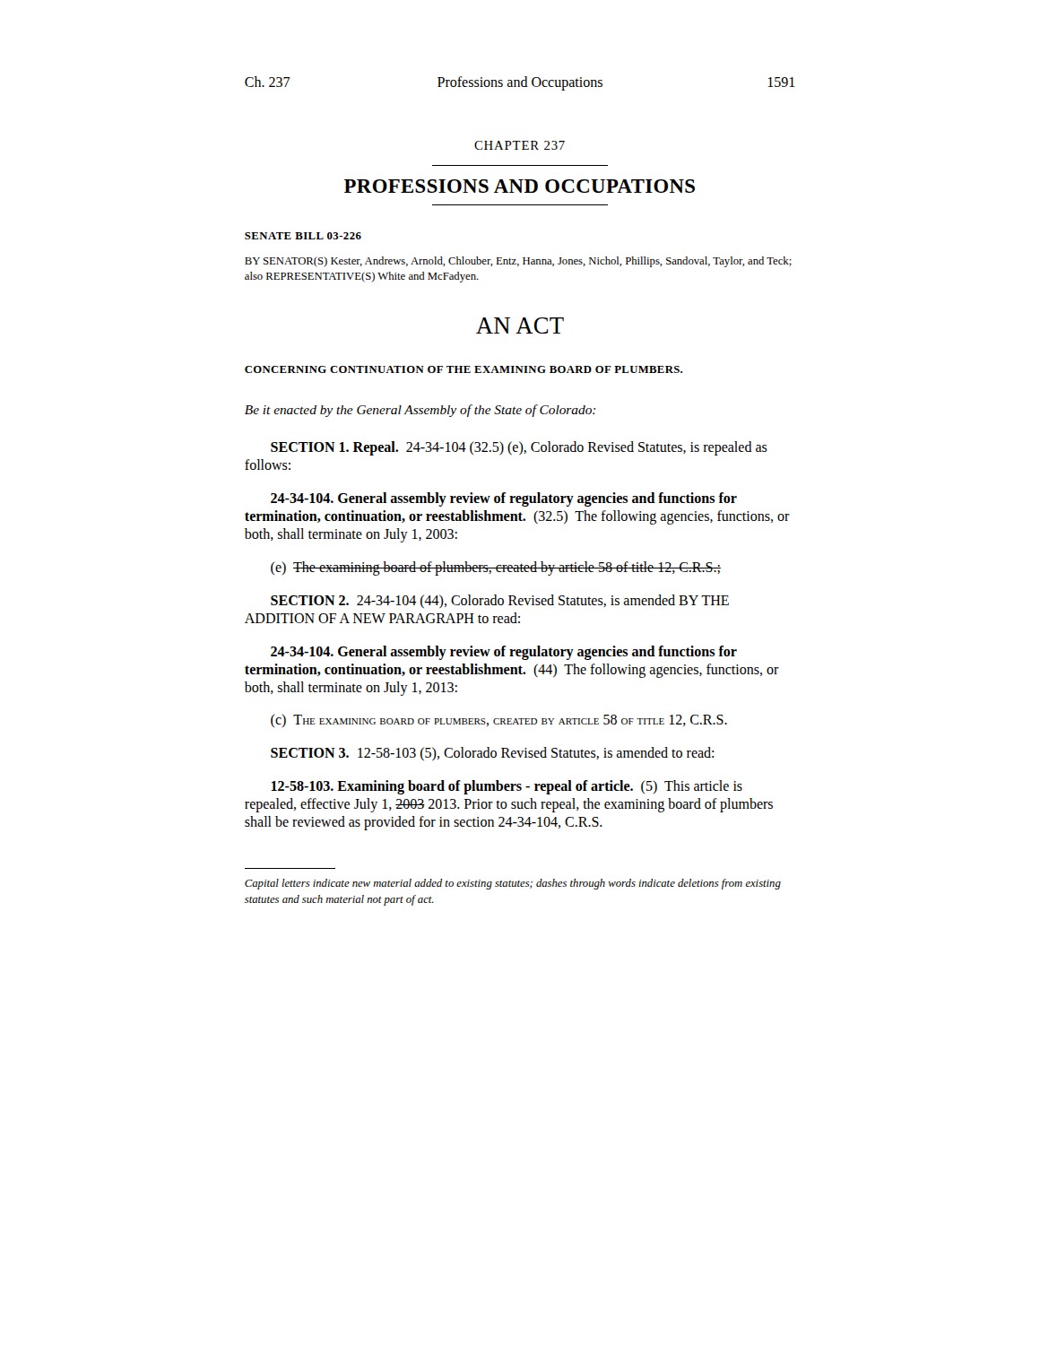Ch. 237
Professions and Occupations
1591
CHAPTER 237
PROFESSIONS AND OCCUPATIONS
SENATE BILL 03-226
BY SENATOR(S) Kester, Andrews, Arnold, Chlouber, Entz, Hanna, Jones, Nichol, Phillips, Sandoval, Taylor, and Teck;
also REPRESENTATIVE(S) White and McFadyen.
AN ACT
CONCERNING CONTINUATION OF THE EXAMINING BOARD OF PLUMBERS.
Be it enacted by the General Assembly of the State of Colorado:
SECTION 1. Repeal. 24-34-104 (32.5) (e), Colorado Revised Statutes, is repealed as follows:
24-34-104. General assembly review of regulatory agencies and functions for termination, continuation, or reestablishment. (32.5) The following agencies, functions, or both, shall terminate on July 1, 2003:
(e) The examining board of plumbers, created by article 58 of title 12, C.R.S.;
SECTION 2. 24-34-104 (44), Colorado Revised Statutes, is amended BY THE ADDITION OF A NEW PARAGRAPH to read:
24-34-104. General assembly review of regulatory agencies and functions for termination, continuation, or reestablishment. (44) The following agencies, functions, or both, shall terminate on July 1, 2013:
(c) The examining board of plumbers, created by article 58 of title 12, C.R.S.
SECTION 3. 12-58-103 (5), Colorado Revised Statutes, is amended to read:
12-58-103. Examining board of plumbers - repeal of article. (5) This article is repealed, effective July 1, 2003 2013. Prior to such repeal, the examining board of plumbers shall be reviewed as provided for in section 24-34-104, C.R.S.
Capital letters indicate new material added to existing statutes; dashes through words indicate deletions from existing statutes and such material not part of act.